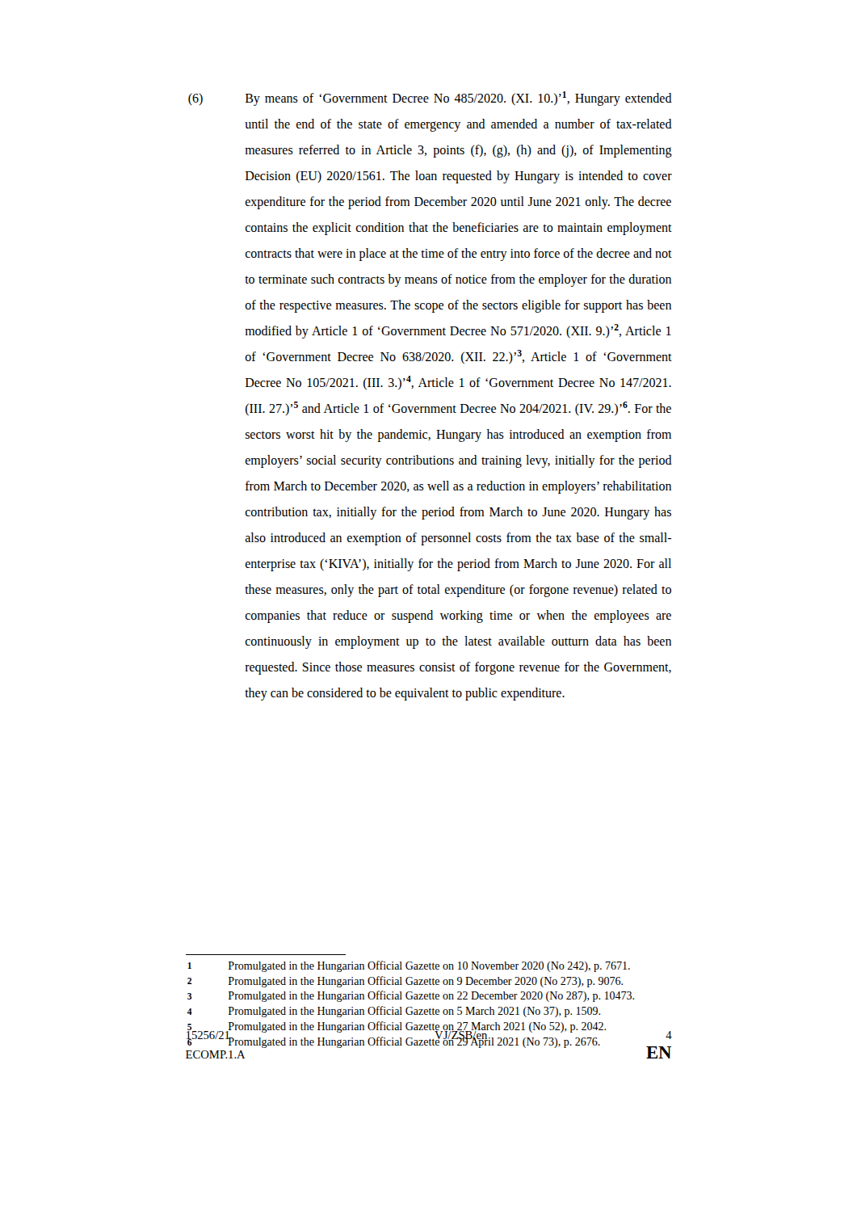(6)
By means of ‘Government Decree No 485/2020. (XI. 10.)’1, Hungary extended until the end of the state of emergency and amended a number of tax-related measures referred to in Article 3, points (f), (g), (h) and (j), of Implementing Decision (EU) 2020/1561. The loan requested by Hungary is intended to cover expenditure for the period from December 2020 until June 2021 only. The decree contains the explicit condition that the beneficiaries are to maintain employment contracts that were in place at the time of the entry into force of the decree and not to terminate such contracts by means of notice from the employer for the duration of the respective measures. The scope of the sectors eligible for support has been modified by Article 1 of ‘Government Decree No 571/2020. (XII. 9.)’2, Article 1 of ‘Government Decree No 638/2020. (XII. 22.)’3, Article 1 of ‘Government Decree No 105/2021. (III. 3.)’4, Article 1 of ‘Government Decree No 147/2021. (III. 27.)’5 and Article 1 of ‘Government Decree No 204/2021. (IV. 29.)’6. For the sectors worst hit by the pandemic, Hungary has introduced an exemption from employers’ social security contributions and training levy, initially for the period from March to December 2020, as well as a reduction in employers’ rehabilitation contribution tax, initially for the period from March to June 2020. Hungary has also introduced an exemption of personnel costs from the tax base of the small-enterprise tax (‘KIVA’), initially for the period from March to June 2020. For all these measures, only the part of total expenditure (or forgone revenue) related to companies that reduce or suspend working time or when the employees are continuously in employment up to the latest available outturn data has been requested. Since those measures consist of forgone revenue for the Government, they can be considered to be equivalent to public expenditure.
1
Promulgated in the Hungarian Official Gazette on 10 November 2020 (No 242), p. 7671.
2
Promulgated in the Hungarian Official Gazette on 9 December 2020 (No 273), p. 9076.
3
Promulgated in the Hungarian Official Gazette on 22 December 2020 (No 287), p. 10473.
4
Promulgated in the Hungarian Official Gazette on 5 March 2021 (No 37), p. 1509.
5
Promulgated in the Hungarian Official Gazette on 27 March 2021 (No 52), p. 2042.
6
Promulgated in the Hungarian Official Gazette on 29 April 2021 (No 73), p. 2676.
15256/21
VJ/ZSB/en
4
ECOMP.1.A
EN